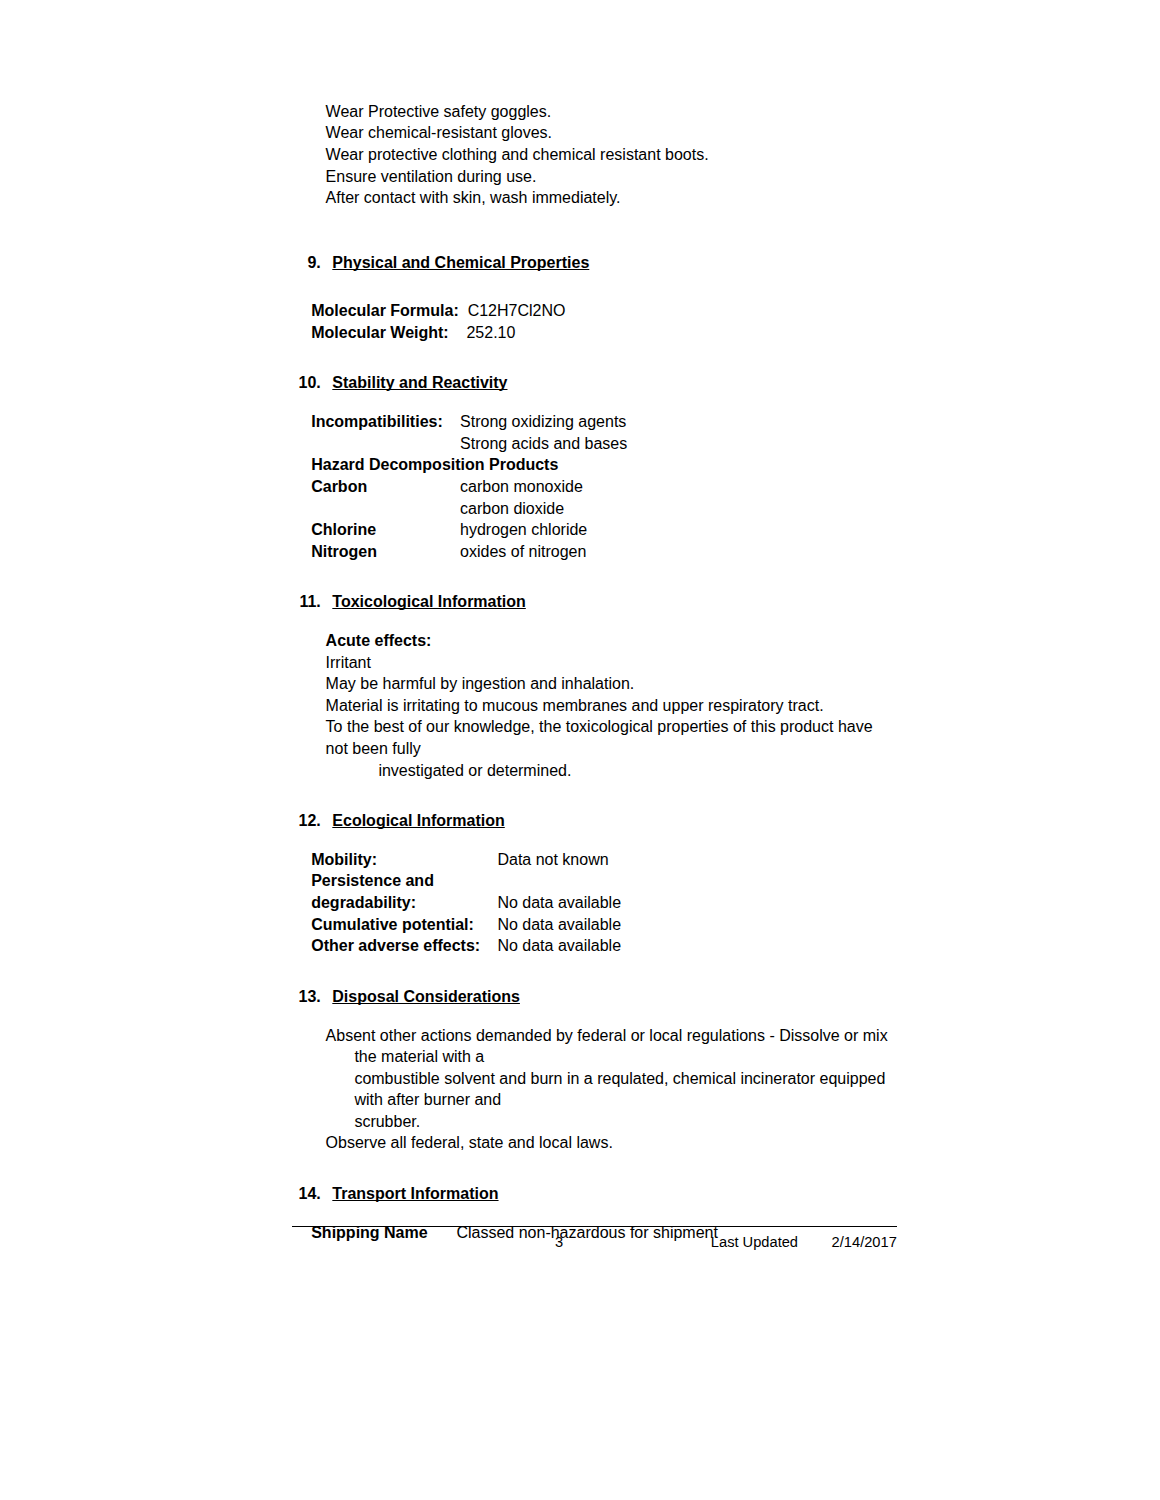Wear Protective safety goggles.
Wear chemical-resistant gloves.
Wear protective clothing and chemical resistant boots.
Ensure ventilation during use.
After contact with skin, wash immediately.
9. Physical and Chemical Properties
Molecular Formula: C12H7Cl2NO
Molecular Weight: 252.10
10. Stability and Reactivity
| Incompatibilities: | Strong oxidizing agents |
| | Strong acids and bases |
| Hazard Decomposition Products |
| Carbon | carbon monoxide |
| | carbon dioxide |
| Chlorine | hydrogen chloride |
| Nitrogen | oxides of nitrogen |
11. Toxicological Information
Acute effects:
Irritant
May be harmful by ingestion and inhalation.
Material is irritating to mucous membranes and upper respiratory tract.
To the best of our knowledge, the toxicological properties of this product have not been fully
investigated or determined.
12. Ecological Information
| Mobility: | Data not known |
| Persistence and | |
| degradability: | No data available |
| Cumulative potential: | No data available |
| Other adverse effects: | No data available |
13. Disposal Considerations
Absent other actions demanded by federal or local regulations - Dissolve or mix the material with a
combustible solvent and burn in a requlated, chemical incinerator equipped with after burner and
scrubber.
Observe all federal, state and local laws.
14. Transport Information
| Shipping Name | Classed non-hazardous for shipment |
3 Last Updated2/14/2017